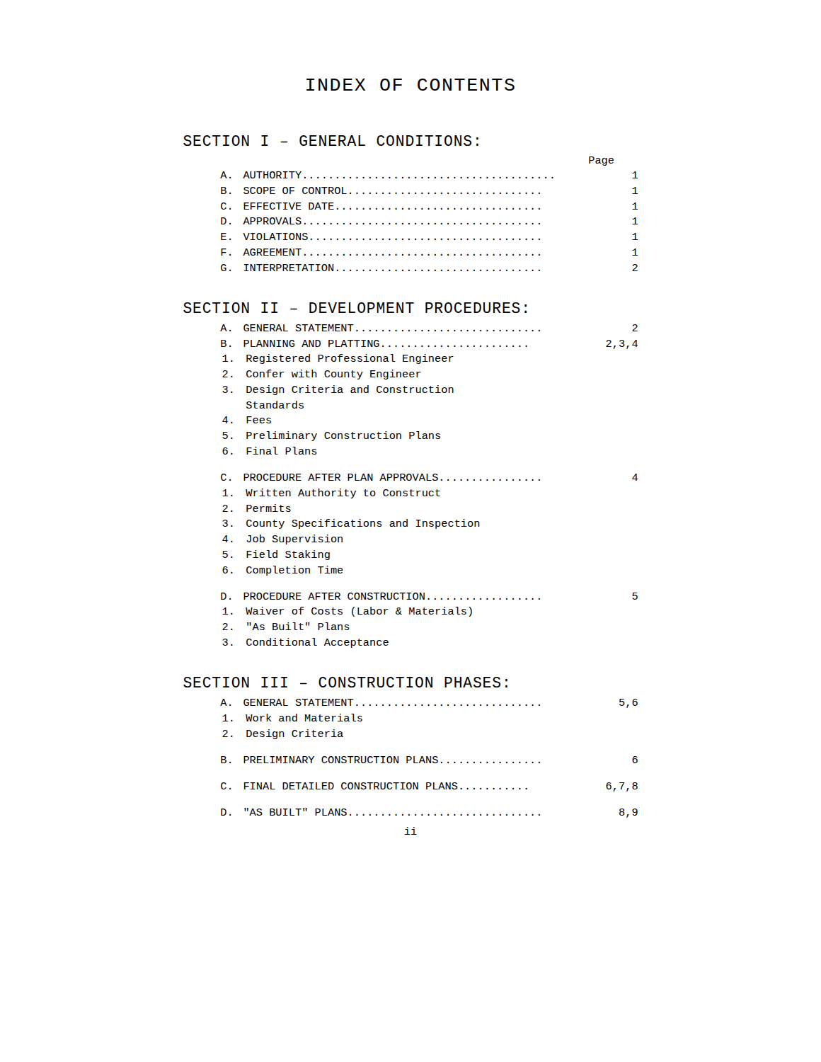INDEX OF CONTENTS
SECTION I – GENERAL CONDITIONS:
Page
A. AUTHORITY....................................... 1
B. SCOPE OF CONTROL.............................. 1
C. EFFECTIVE DATE................................ 1
D. APPROVALS..................................... 1
E. VIOLATIONS.................................... 1
F. AGREEMENT..................................... 1
G. INTERPRETATION................................ 2
SECTION II – DEVELOPMENT PROCEDURES:
A. GENERAL STATEMENT............................. 2
B. PLANNING AND PLATTING....................... 2,3,4
1. Registered Professional Engineer
2. Confer with County Engineer
3. Design Criteria and Construction
Standards
4. Fees
5. Preliminary Construction Plans
6. Final Plans
C. PROCEDURE AFTER PLAN APPROVALS................ 4
1. Written Authority to Construct
2. Permits
3. County Specifications and Inspection
4. Job Supervision
5. Field Staking
6. Completion Time
D. PROCEDURE AFTER CONSTRUCTION.................. 5
1. Waiver of Costs (Labor & Materials)
2."As Built" Plans
3. Conditional Acceptance
SECTION III – CONSTRUCTION PHASES:
A. GENERAL STATEMENT............................. 5,6
1. Work and Materials
2. Design Criteria
B. PRELIMINARY CONSTRUCTION PLANS................ 6
C. FINAL DETAILED CONSTRUCTION PLANS........... 6,7,8
D."AS BUILT" PLANS.............................. 8,9
ii